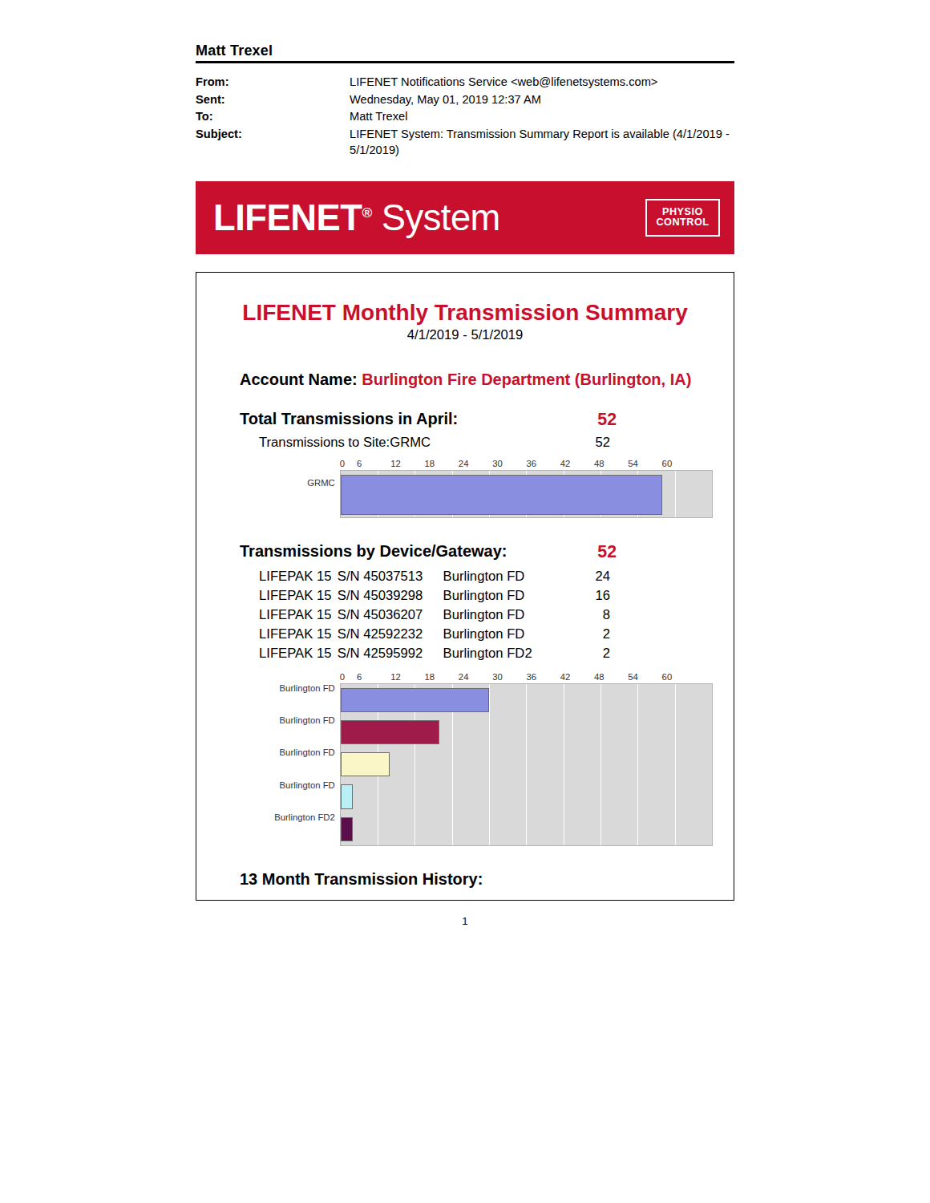Matt Trexel
| From: | LIFENET Notifications Service <web@lifenetsystems.com> |
| Sent: | Wednesday, May 01, 2019 12:37 AM |
| To: | Matt Trexel |
| Subject: | LIFENET System: Transmission Summary Report is available (4/1/2019 - 5/1/2019) |
LIFENET® System
PHYSIO
CONTROL
LIFENET Monthly Transmission Summary
4/1/2019 - 5/1/2019
Account Name: Burlington Fire Department (Burlington, IA)
Total Transmissions in April: 52
Transmissions to Site: GRMC 52
GRMC
06121824303642485460
Transmissions by Device/Gateway: 52
LIFEPAK 15 S/N 45037513 Burlington FD 24
LIFEPAK 15 S/N 45039298 Burlington FD 16
LIFEPAK 15 S/N 45036207 Burlington FD 8
LIFEPAK 15 S/N 42592232 Burlington FD 2
LIFEPAK 15 S/N 42595992 Burlington FD2 2
Burlington FD
Burlington FD
Burlington FD
Burlington FD
Burlington FD2
06121824303642485460
13 Month Transmission History:
1